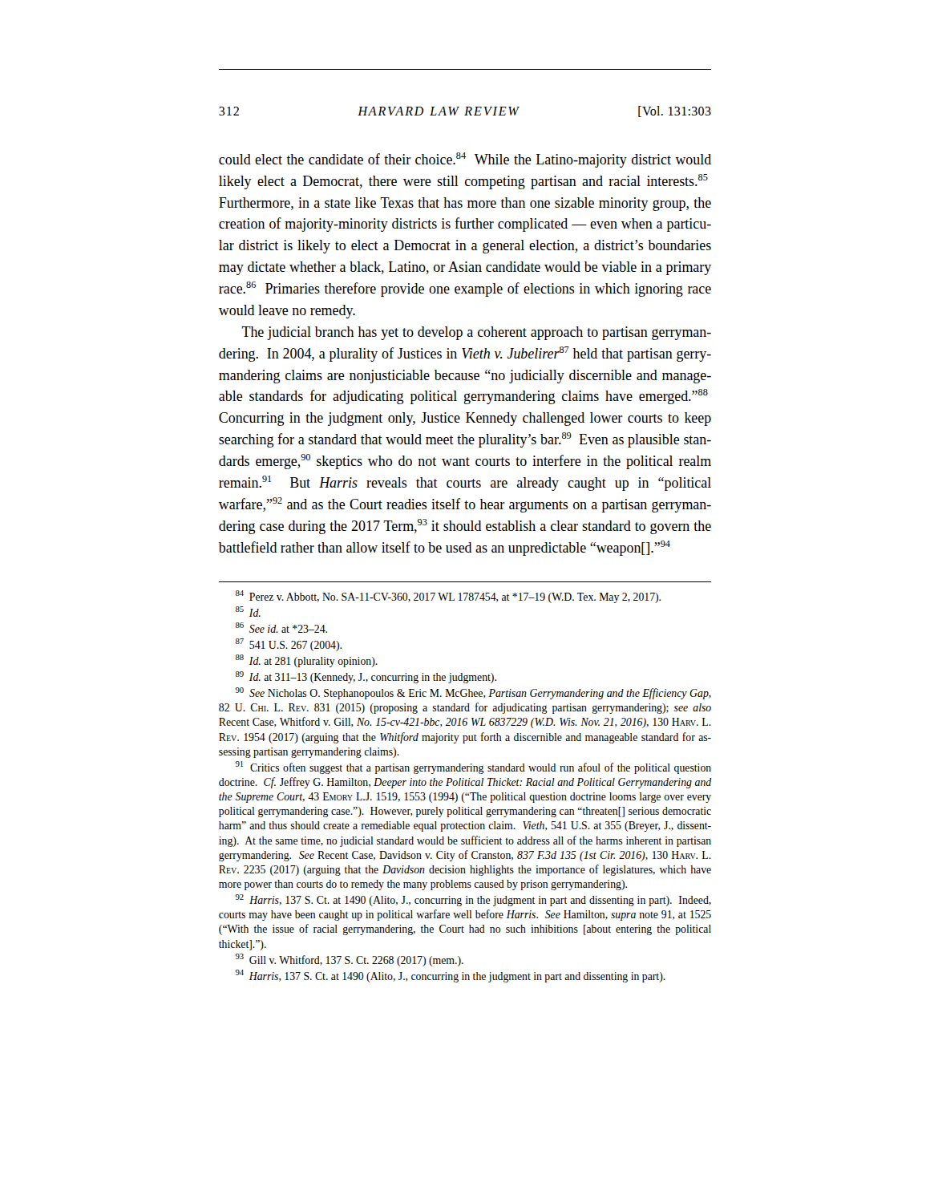312 HARVARD LAW REVIEW [Vol. 131:303
could elect the candidate of their choice.84 While the Latino-majority district would likely elect a Democrat, there were still competing partisan and racial interests.85 Furthermore, in a state like Texas that has more than one sizable minority group, the creation of majority-minority districts is further complicated — even when a particular district is likely to elect a Democrat in a general election, a district’s boundaries may dictate whether a black, Latino, or Asian candidate would be viable in a primary race.86 Primaries therefore provide one example of elections in which ignoring race would leave no remedy.
The judicial branch has yet to develop a coherent approach to partisan gerrymandering. In 2004, a plurality of Justices in Vieth v. Jubelirer87 held that partisan gerrymandering claims are nonjusticiable because “no judicially discernible and manageable standards for adjudicating political gerrymandering claims have emerged.”88 Concurring in the judgment only, Justice Kennedy challenged lower courts to keep searching for a standard that would meet the plurality’s bar.89 Even as plausible standards emerge,90 skeptics who do not want courts to interfere in the political realm remain.91 But Harris reveals that courts are already caught up in “political warfare,”92 and as the Court readies itself to hear arguments on a partisan gerrymandering case during the 2017 Term,93 it should establish a clear standard to govern the battlefield rather than allow itself to be used as an unpredictable “weapon[].”94
84 Perez v. Abbott, No. SA-11-CV-360, 2017 WL 1787454, at *17–19 (W.D. Tex. May 2, 2017).
85 Id.
86 See id. at *23–24.
87 541 U.S. 267 (2004).
88 Id. at 281 (plurality opinion).
89 Id. at 311–13 (Kennedy, J., concurring in the judgment).
90 See Nicholas O. Stephanopoulos & Eric M. McGhee, Partisan Gerrymandering and the Efficiency Gap, 82 U. Chi. L. Rev. 831 (2015) (proposing a standard for adjudicating partisan gerrymandering); see also Recent Case, Whitford v. Gill, No. 15-cv-421-bbc, 2016 WL 6837229 (W.D. Wis. Nov. 21, 2016), 130 Harv. L. Rev. 1954 (2017) (arguing that the Whitford majority put forth a discernible and manageable standard for assessing partisan gerrymandering claims).
91 Critics often suggest that a partisan gerrymandering standard would run afoul of the political question doctrine. Cf. Jeffrey G. Hamilton, Deeper into the Political Thicket: Racial and Political Gerrymandering and the Supreme Court, 43 Emory L.J. 1519, 1553 (1994) (“The political question doctrine looms large over every political gerrymandering case.”). However, purely political gerrymandering can “threaten[] serious democratic harm” and thus should create a remediable equal protection claim. Vieth, 541 U.S. at 355 (Breyer, J., dissenting). At the same time, no judicial standard would be sufficient to address all of the harms inherent in partisan gerrymandering. See Recent Case, Davidson v. City of Cranston, 837 F.3d 135 (1st Cir. 2016), 130 Harv. L. Rev. 2235 (2017) (arguing that the Davidson decision highlights the importance of legislatures, which have more power than courts do to remedy the many problems caused by prison gerrymandering).
92 Harris, 137 S. Ct. at 1490 (Alito, J., concurring in the judgment in part and dissenting in part). Indeed, courts may have been caught up in political warfare well before Harris. See Hamilton, supra note 91, at 1525 (“With the issue of racial gerrymandering, the Court had no such inhibitions [about entering the political thicket].”).
93 Gill v. Whitford, 137 S. Ct. 2268 (2017) (mem.).
94 Harris, 137 S. Ct. at 1490 (Alito, J., concurring in the judgment in part and dissenting in part).